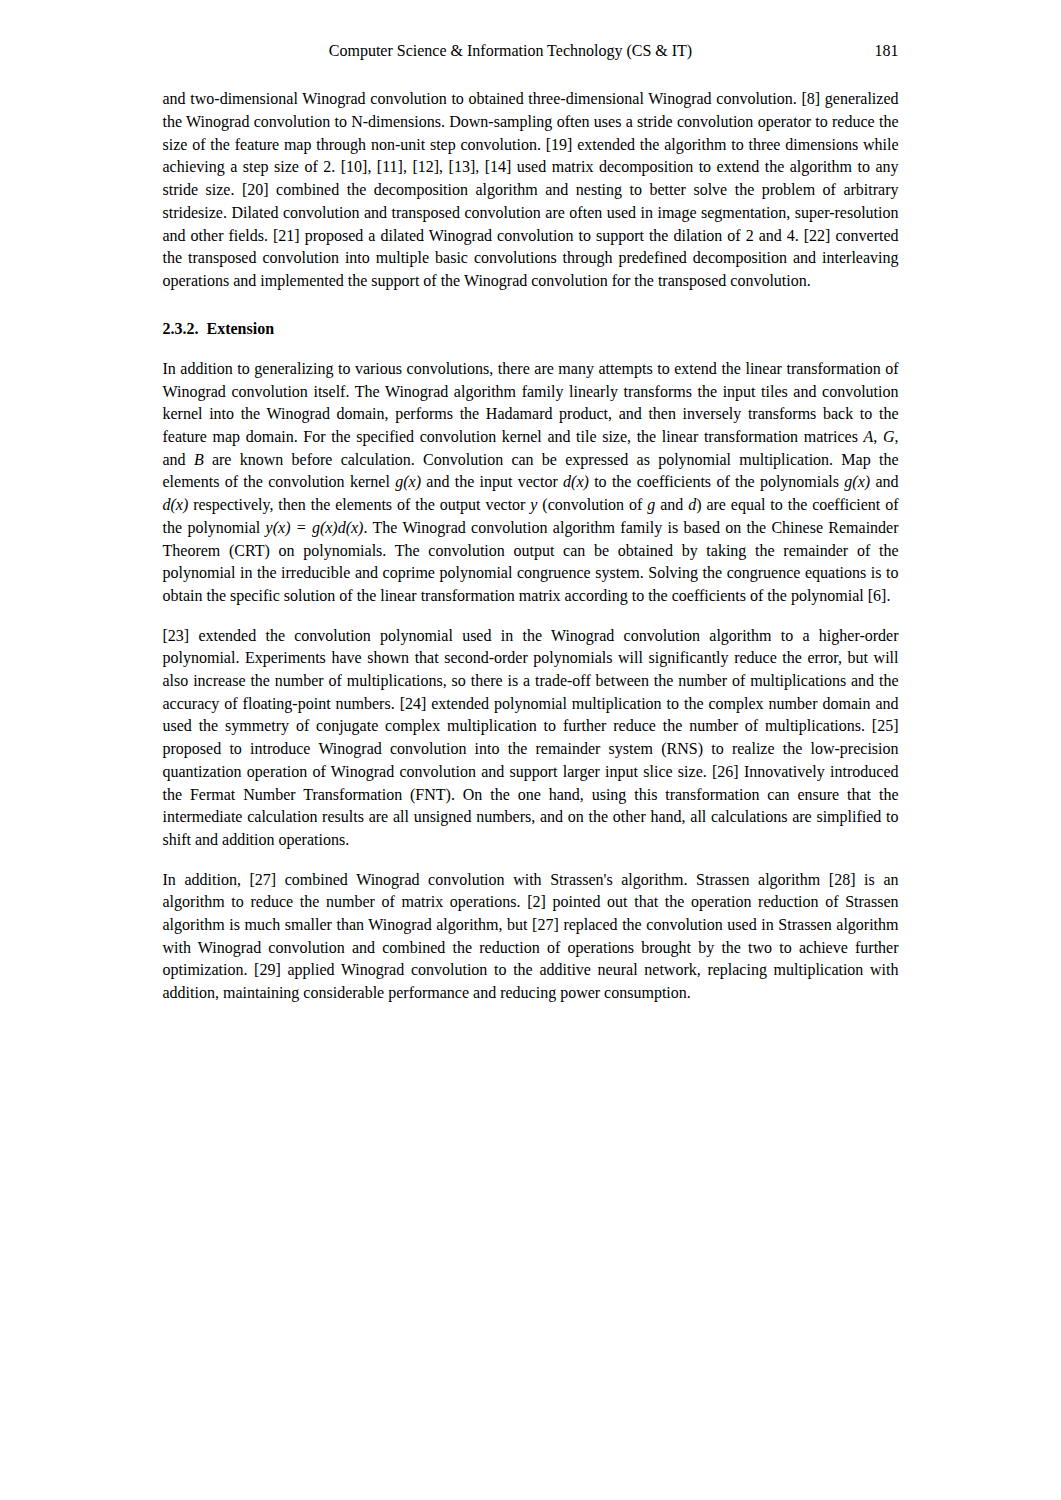Computer Science & Information Technology (CS & IT) 181
and two-dimensional Winograd convolution to obtained three-dimensional Winograd convolution. [8] generalized the Winograd convolution to N-dimensions. Down-sampling often uses a stride convolution operator to reduce the size of the feature map through non-unit step convolution. [19] extended the algorithm to three dimensions while achieving a step size of 2. [10], [11], [12], [13], [14] used matrix decomposition to extend the algorithm to any stride size. [20] combined the decomposition algorithm and nesting to better solve the problem of arbitrary stridesize. Dilated convolution and transposed convolution are often used in image segmentation, super-resolution and other fields. [21] proposed a dilated Winograd convolution to support the dilation of 2 and 4. [22] converted the transposed convolution into multiple basic convolutions through predefined decomposition and interleaving operations and implemented the support of the Winograd convolution for the transposed convolution.
2.3.2. Extension
In addition to generalizing to various convolutions, there are many attempts to extend the linear transformation of Winograd convolution itself. The Winograd algorithm family linearly transforms the input tiles and convolution kernel into the Winograd domain, performs the Hadamard product, and then inversely transforms back to the feature map domain. For the specified convolution kernel and tile size, the linear transformation matrices A, G, and B are known before calculation. Convolution can be expressed as polynomial multiplication. Map the elements of the convolution kernel g(x) and the input vector d(x) to the coefficients of the polynomials g(x) and d(x) respectively, then the elements of the output vector y (convolution of g and d) are equal to the coefficient of the polynomial y(x) = g(x)d(x). The Winograd convolution algorithm family is based on the Chinese Remainder Theorem (CRT) on polynomials. The convolution output can be obtained by taking the remainder of the polynomial in the irreducible and coprime polynomial congruence system. Solving the congruence equations is to obtain the specific solution of the linear transformation matrix according to the coefficients of the polynomial [6].
[23] extended the convolution polynomial used in the Winograd convolution algorithm to a higher-order polynomial. Experiments have shown that second-order polynomials will significantly reduce the error, but will also increase the number of multiplications, so there is a trade-off between the number of multiplications and the accuracy of floating-point numbers. [24] extended polynomial multiplication to the complex number domain and used the symmetry of conjugate complex multiplication to further reduce the number of multiplications. [25] proposed to introduce Winograd convolution into the remainder system (RNS) to realize the low-precision quantization operation of Winograd convolution and support larger input slice size. [26] Innovatively introduced the Fermat Number Transformation (FNT). On the one hand, using this transformation can ensure that the intermediate calculation results are all unsigned numbers, and on the other hand, all calculations are simplified to shift and addition operations.
In addition, [27] combined Winograd convolution with Strassen's algorithm. Strassen algorithm [28] is an algorithm to reduce the number of matrix operations. [2] pointed out that the operation reduction of Strassen algorithm is much smaller than Winograd algorithm, but [27] replaced the convolution used in Strassen algorithm with Winograd convolution and combined the reduction of operations brought by the two to achieve further optimization. [29] applied Winograd convolution to the additive neural network, replacing multiplication with addition, maintaining considerable performance and reducing power consumption.